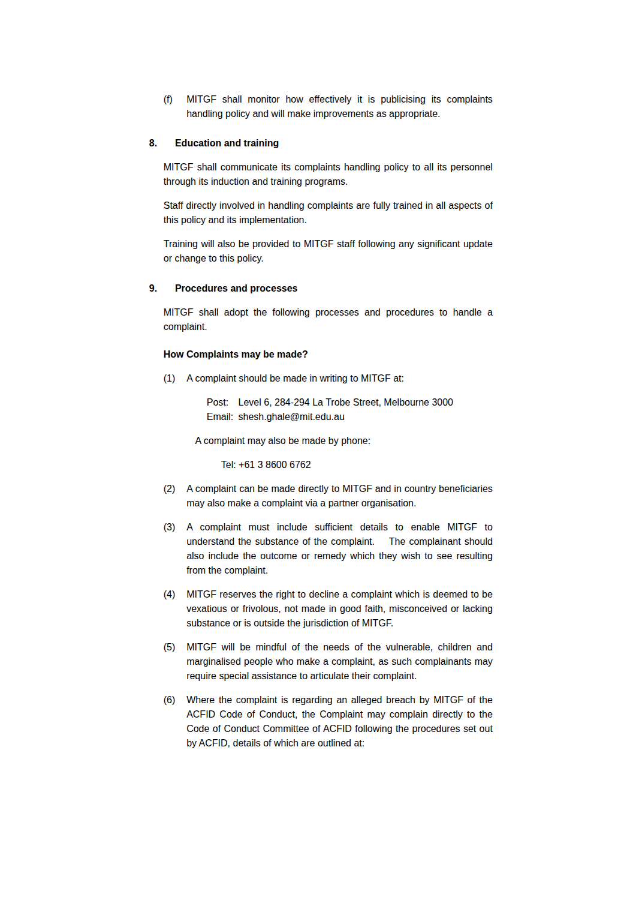(f)
MITGF shall monitor how effectively it is publicising its complaints handling policy and will make improvements as appropriate.
8. Education and training
MITGF shall communicate its complaints handling policy to all its personnel through its induction and training programs.
Staff directly involved in handling complaints are fully trained in all aspects of this policy and its implementation.
Training will also be provided to MITGF staff following any significant update or change to this policy.
9. Procedures and processes
MITGF shall adopt the following processes and procedures to handle a complaint.
How Complaints may be made?
(1)
A complaint should be made in writing to MITGF at:
Post: Level 6, 284-294 La Trobe Street, Melbourne 3000
Email: shesh.ghale@mit.edu.au
A complaint may also be made by phone:
Tel: +61 3 8600 6762
(2)
A complaint can be made directly to MITGF and in country beneficiaries may also make a complaint via a partner organisation.
(3)
A complaint must include sufficient details to enable MITGF to understand the substance of the complaint. The complainant should also include the outcome or remedy which they wish to see resulting from the complaint.
(4)
MITGF reserves the right to decline a complaint which is deemed to be vexatious or frivolous, not made in good faith, misconceived or lacking substance or is outside the jurisdiction of MITGF.
(5)
MITGF will be mindful of the needs of the vulnerable, children and marginalised people who make a complaint, as such complainants may require special assistance to articulate their complaint.
(6)
Where the complaint is regarding an alleged breach by MITGF of the ACFID Code of Conduct, the Complaint may complain directly to the Code of Conduct Committee of ACFID following the procedures set out by ACFID, details of which are outlined at: